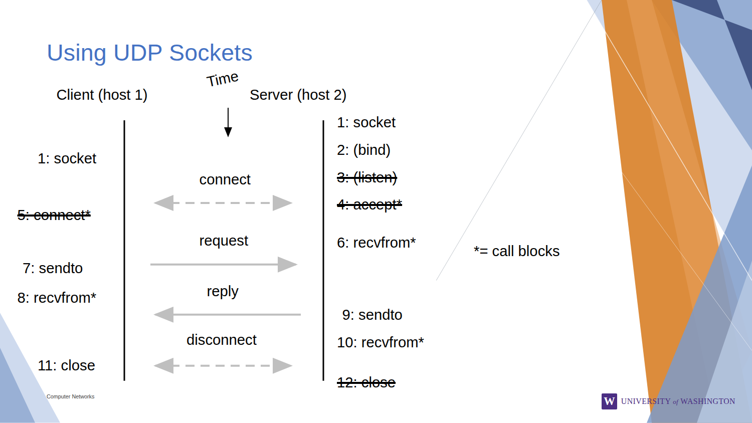Using UDP Sockets
Client (host 1)
Server (host 2)
Time
1: socket
5: connect*
7: sendto
8: recvfrom*
11: close
1: socket
2: (bind)
3: (listen)
4: accept*
6: recvfrom*
9: sendto
10: recvfrom*
12: close
connect
request
reply
disconnect
*= call blocks
Computer Networks
W
UNIVERSITY of WASHINGTON